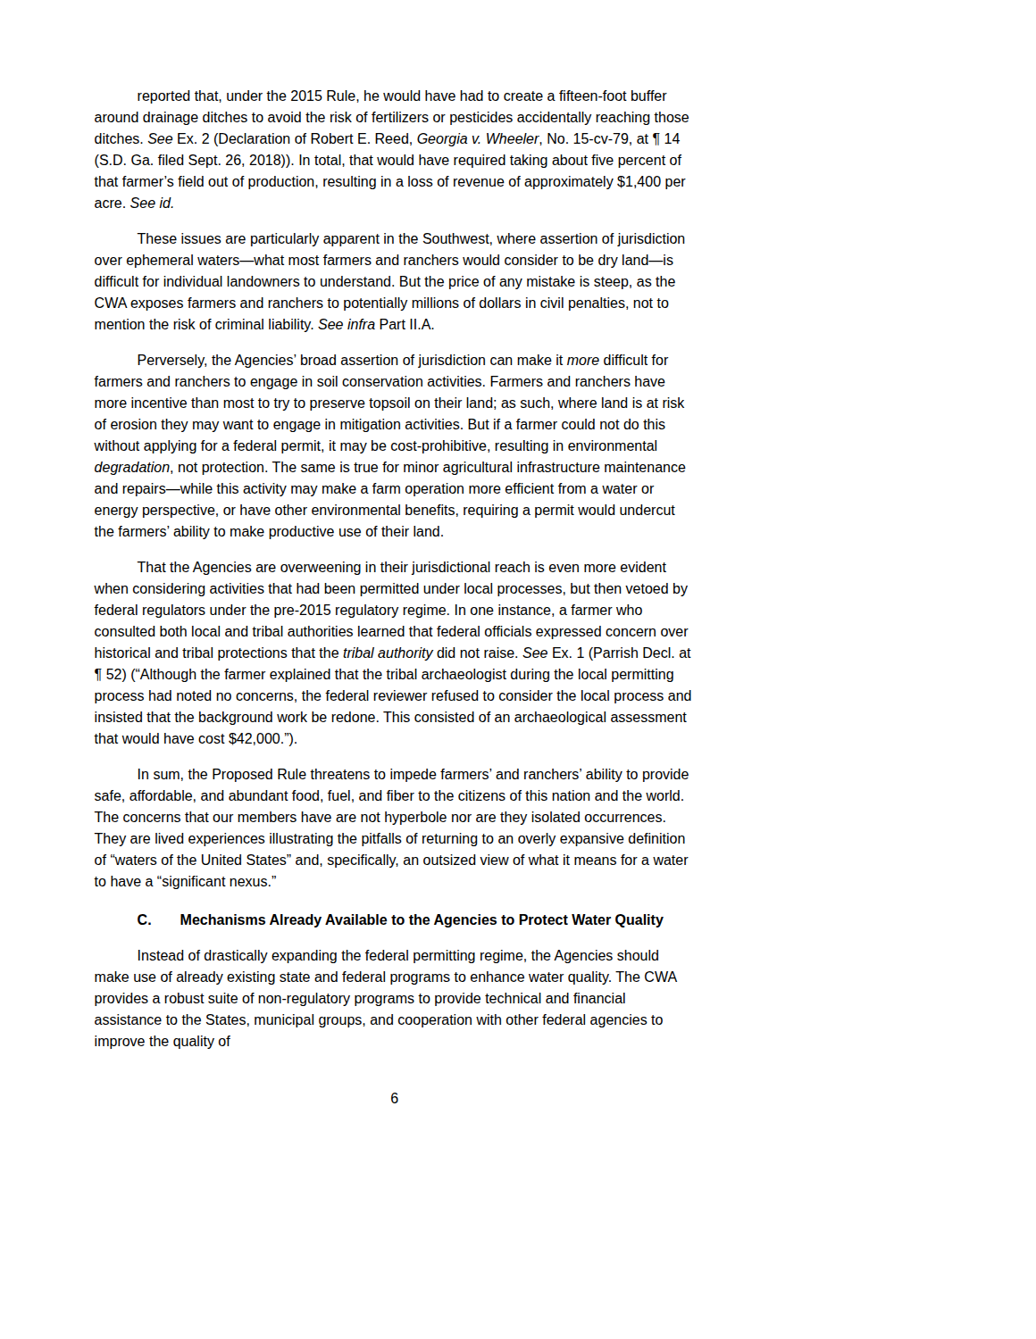reported that, under the 2015 Rule, he would have had to create a fifteen-foot buffer around drainage ditches to avoid the risk of fertilizers or pesticides accidentally reaching those ditches. See Ex. 2 (Declaration of Robert E. Reed, Georgia v. Wheeler, No. 15-cv-79, at ¶ 14 (S.D. Ga. filed Sept. 26, 2018)). In total, that would have required taking about five percent of that farmer’s field out of production, resulting in a loss of revenue of approximately $1,400 per acre. See id.
These issues are particularly apparent in the Southwest, where assertion of jurisdiction over ephemeral waters—what most farmers and ranchers would consider to be dry land—is difficult for individual landowners to understand. But the price of any mistake is steep, as the CWA exposes farmers and ranchers to potentially millions of dollars in civil penalties, not to mention the risk of criminal liability. See infra Part II.A.
Perversely, the Agencies’ broad assertion of jurisdiction can make it more difficult for farmers and ranchers to engage in soil conservation activities. Farmers and ranchers have more incentive than most to try to preserve topsoil on their land; as such, where land is at risk of erosion they may want to engage in mitigation activities. But if a farmer could not do this without applying for a federal permit, it may be cost-prohibitive, resulting in environmental degradation, not protection. The same is true for minor agricultural infrastructure maintenance and repairs—while this activity may make a farm operation more efficient from a water or energy perspective, or have other environmental benefits, requiring a permit would undercut the farmers’ ability to make productive use of their land.
That the Agencies are overweening in their jurisdictional reach is even more evident when considering activities that had been permitted under local processes, but then vetoed by federal regulators under the pre-2015 regulatory regime. In one instance, a farmer who consulted both local and tribal authorities learned that federal officials expressed concern over historical and tribal protections that the tribal authority did not raise. See Ex. 1 (Parrish Decl. at ¶ 52) (“Although the farmer explained that the tribal archaeologist during the local permitting process had noted no concerns, the federal reviewer refused to consider the local process and insisted that the background work be redone. This consisted of an archaeological assessment that would have cost $42,000.”).
In sum, the Proposed Rule threatens to impede farmers’ and ranchers’ ability to provide safe, affordable, and abundant food, fuel, and fiber to the citizens of this nation and the world. The concerns that our members have are not hyperbole nor are they isolated occurrences. They are lived experiences illustrating the pitfalls of returning to an overly expansive definition of “waters of the United States” and, specifically, an outsized view of what it means for a water to have a “significant nexus.”
C. Mechanisms Already Available to the Agencies to Protect Water Quality
Instead of drastically expanding the federal permitting regime, the Agencies should make use of already existing state and federal programs to enhance water quality. The CWA provides a robust suite of non-regulatory programs to provide technical and financial assistance to the States, municipal groups, and cooperation with other federal agencies to improve the quality of
6